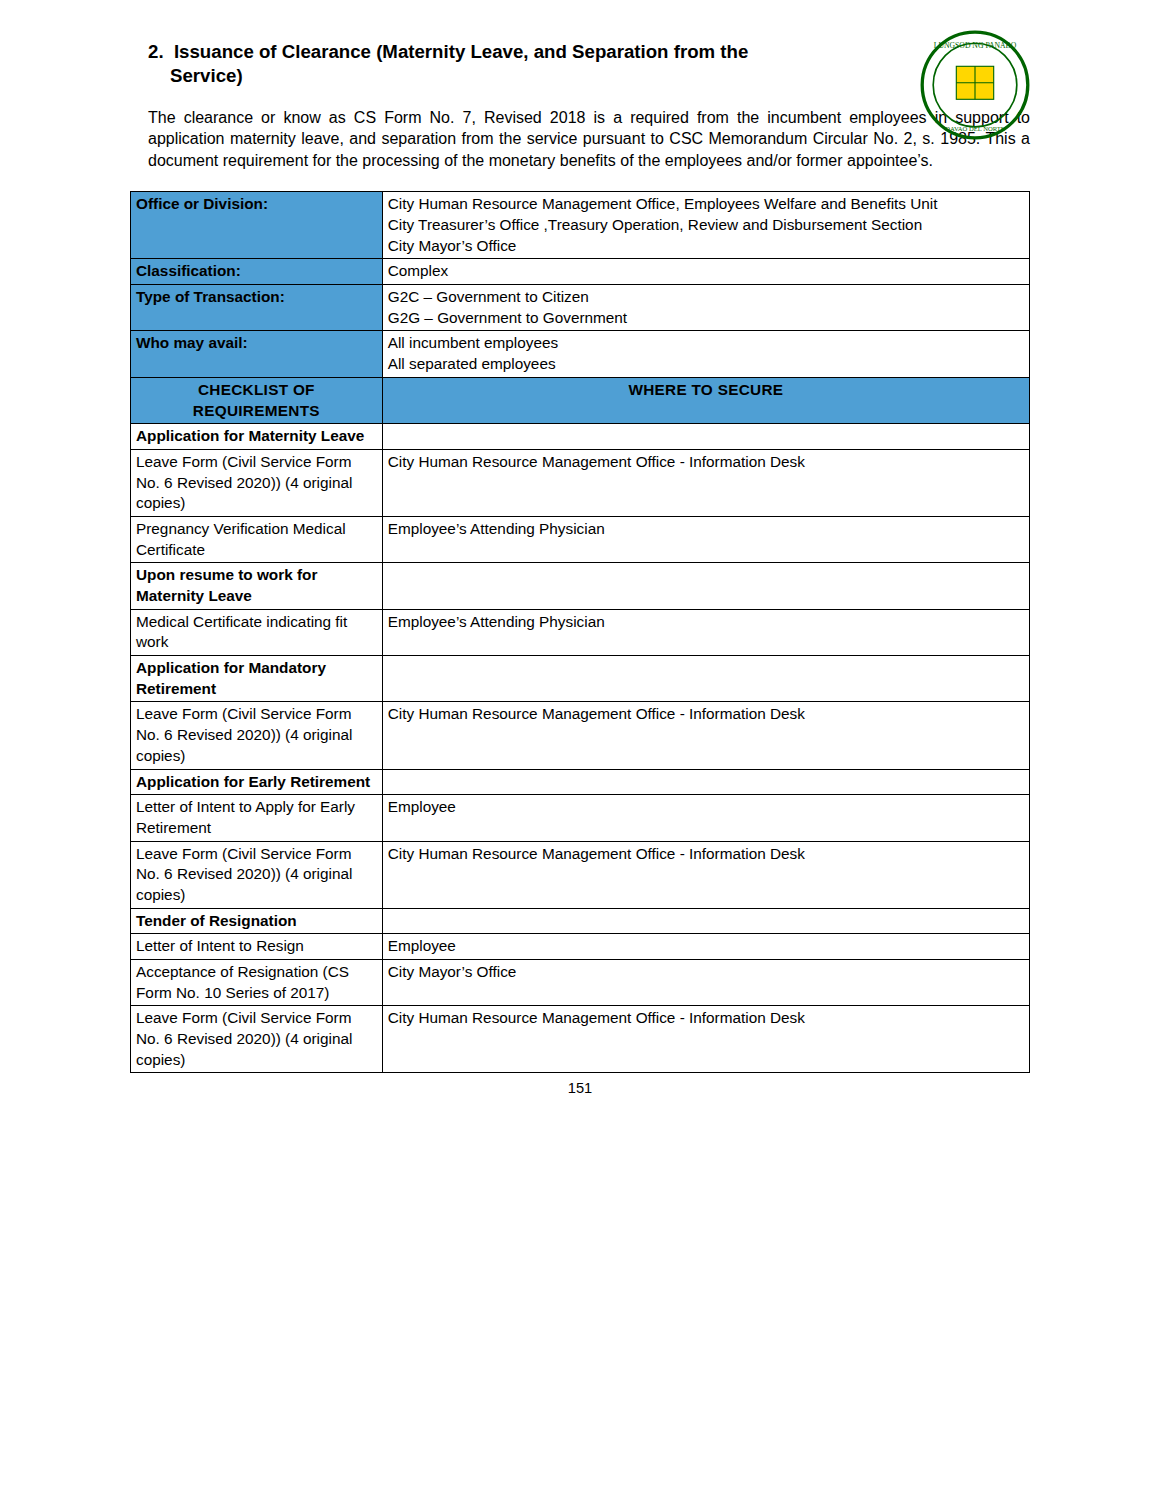2. Issuance of Clearance (Maternity Leave, and Separation from the Service)
The clearance or know as CS Form No. 7, Revised 2018 is a required from the incumbent employees in support to application maternity leave, and separation from the service pursuant to CSC Memorandum Circular No. 2, s. 1985. This a document requirement for the processing of the monetary benefits of the employees and/or former appointee’s.
| Office or Division: | City Human Resource Management Office, Employees Welfare and Benefits Unit City Treasurer’s Office ,Treasury Operation, Review and Disbursement Section City Mayor’s Office |
| Classification: | Complex |
| Type of Transaction: | G2C – Government to Citizen G2G – Government to Government |
| Who may avail: | All incumbent employees All separated employees |
| CHECKLIST OF REQUIREMENTS | WHERE TO SECURE |
| Application for Maternity Leave | |
| Leave Form (Civil Service Form No. 6 Revised 2020)) (4 original copies) | City Human Resource Management Office - Information Desk |
| Pregnancy Verification Medical Certificate | Employee’s Attending Physician |
| Upon resume to work for Maternity Leave | |
| Medical Certificate indicating fit work | Employee’s Attending Physician |
| Application for Mandatory Retirement | |
| Leave Form (Civil Service Form No. 6 Revised 2020)) (4 original copies) | City Human Resource Management Office - Information Desk |
| Application for Early Retirement | |
| Letter of Intent to Apply for Early Retirement | Employee |
| Leave Form (Civil Service Form No. 6 Revised 2020)) (4 original copies) | City Human Resource Management Office - Information Desk |
| Tender of Resignation | |
| Letter of Intent to Resign | Employee |
| Acceptance of Resignation (CS Form No. 10 Series of 2017) | City Mayor’s Office |
| Leave Form (Civil Service Form No. 6 Revised 2020)) (4 original copies) | City Human Resource Management Office - Information Desk |
151